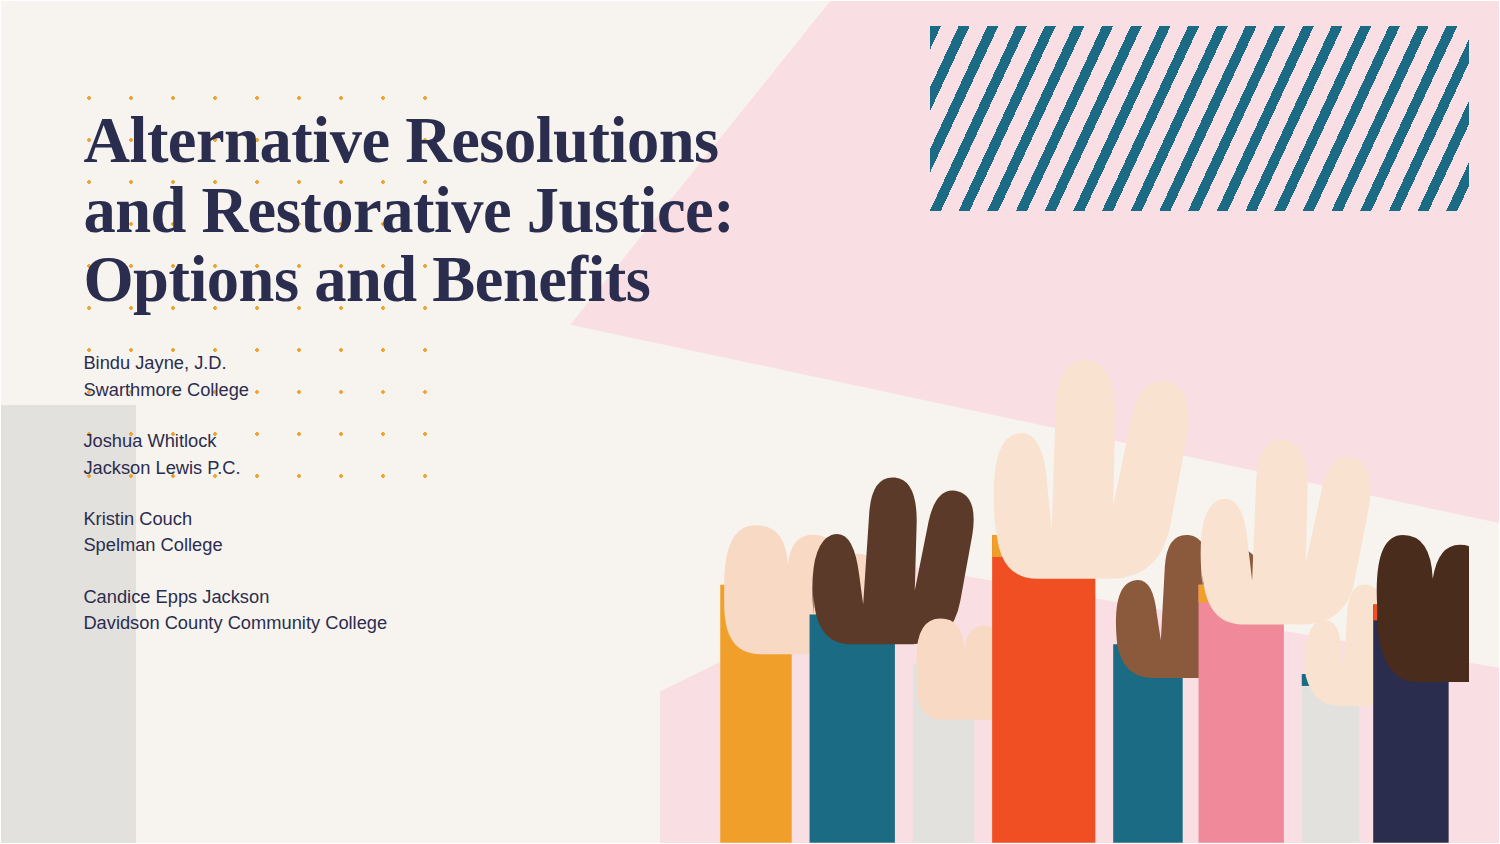Alternative Resolutions
and Restorative Justice:
Options and Benefits
Bindu Jayne, J.D.
Swarthmore College
Joshua Whitlock
Jackson Lewis P.C.
Kristin Couch
Spelman College
Candice Epps Jackson
Davidson County Community College